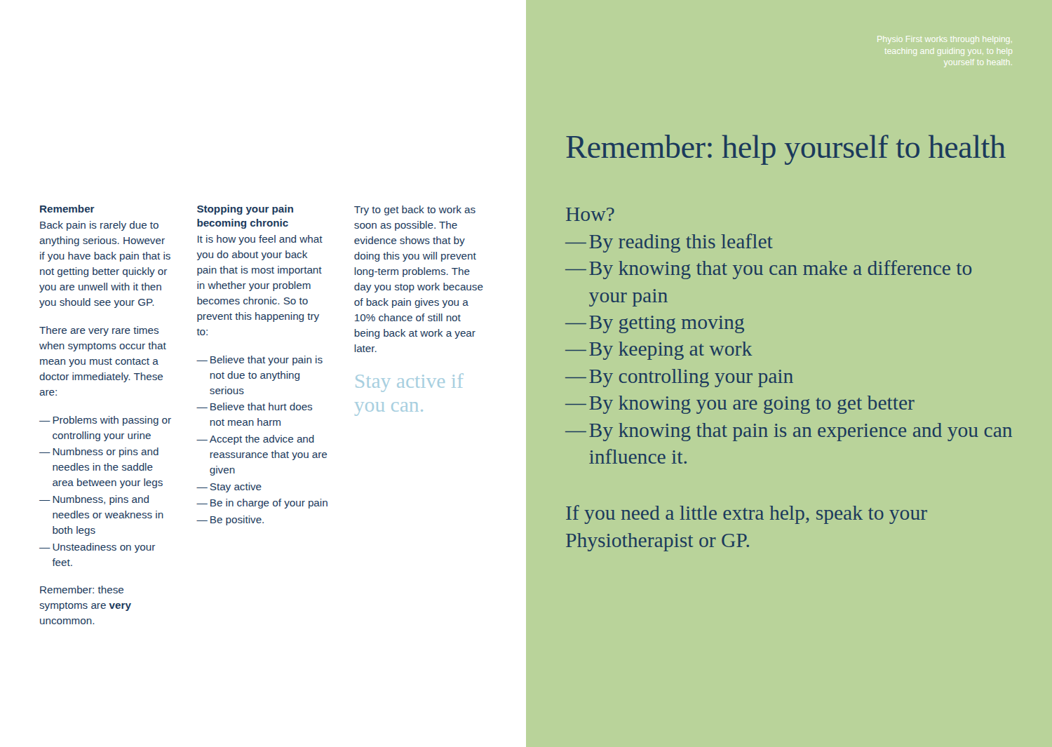Remember
Back pain is rarely due to anything serious. However if you have back pain that is not getting better quickly or you are unwell with it then you should see your GP.
There are very rare times when symptoms occur that mean you must contact a doctor immediately. These are:
Problems with passing or controlling your urine
Numbness or pins and needles in the saddle area between your legs
Numbness, pins and needles or weakness in both legs
Unsteadiness on your feet.
Remember: these symptoms are very uncommon.
Stopping your pain
becoming chronic
It is how you feel and what you do about your back pain that is most important in whether your problem becomes chronic. So to prevent this happening try to:
Believe that your pain is not due to anything serious
Believe that hurt does not mean harm
Accept the advice and reassurance that you are given
Stay active
Be in charge of your pain
Be positive.
Try to get back to work as soon as possible. The evidence shows that by doing this you will prevent long-term problems. The day you stop work because of back pain gives you a 10% chance of still not being back at work a year later.
Stay active if
you can.
Physio First works through helping, teaching and guiding you, to help yourself to health.
Remember: help yourself to health
How?
By reading this leaflet
By knowing that you can make a difference to your pain
By getting moving
By keeping at work
By controlling your pain
By knowing you are going to get better
By knowing that pain is an experience and you can influence it.
If you need a little extra help, speak to your Physiotherapist or GP.